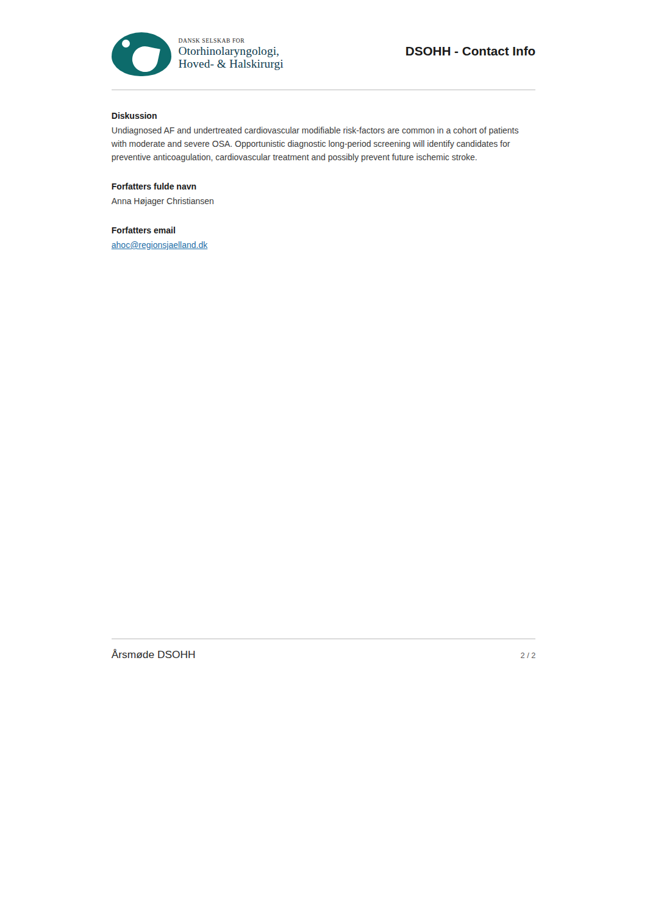Dansk Selskab for
Otorhinolaryngologi,
Hoved- & Halskirurgi
DSOHH - Contact Info
Diskussion
Undiagnosed AF and undertreated cardiovascular modifiable risk-factors are common in a cohort of patients with moderate and severe OSA. Opportunistic diagnostic long-period screening will identify candidates for preventive anticoagulation, cardiovascular treatment and possibly prevent future ischemic stroke.
Forfatters fulde navn
Anna Højager Christiansen
Forfatters email
ahoc@regionsjaelland.dk
Årsmøde DSOHH
2 / 2